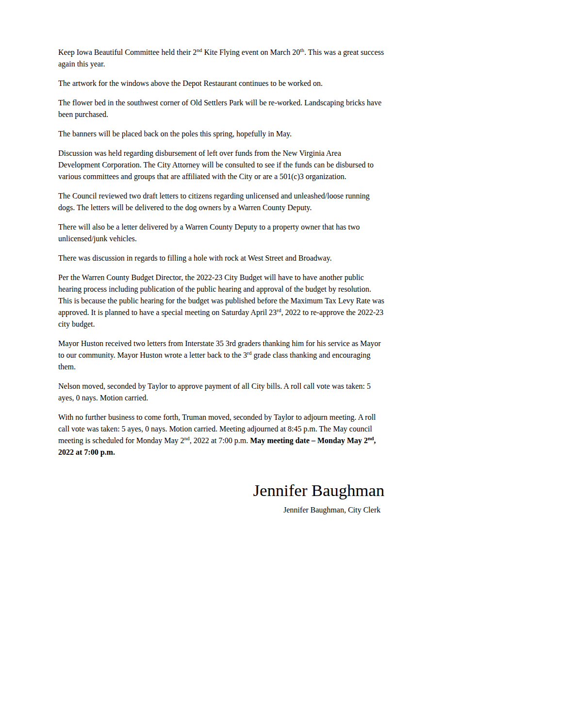Keep Iowa Beautiful Committee held their 2nd Kite Flying event on March 20th. This was a great success again this year.
The artwork for the windows above the Depot Restaurant continues to be worked on.
The flower bed in the southwest corner of Old Settlers Park will be re-worked. Landscaping bricks have been purchased.
The banners will be placed back on the poles this spring, hopefully in May.
Discussion was held regarding disbursement of left over funds from the New Virginia Area Development Corporation. The City Attorney will be consulted to see if the funds can be disbursed to various committees and groups that are affiliated with the City or are a 501(c)3 organization.
The Council reviewed two draft letters to citizens regarding unlicensed and unleashed/loose running dogs. The letters will be delivered to the dog owners by a Warren County Deputy.
There will also be a letter delivered by a Warren County Deputy to a property owner that has two unlicensed/junk vehicles.
There was discussion in regards to filling a hole with rock at West Street and Broadway.
Per the Warren County Budget Director, the 2022-23 City Budget will have to have another public hearing process including publication of the public hearing and approval of the budget by resolution. This is because the public hearing for the budget was published before the Maximum Tax Levy Rate was approved. It is planned to have a special meeting on Saturday April 23rd, 2022 to re-approve the 2022-23 city budget.
Mayor Huston received two letters from Interstate 35 3rd graders thanking him for his service as Mayor to our community. Mayor Huston wrote a letter back to the 3rd grade class thanking and encouraging them.
Nelson moved, seconded by Taylor to approve payment of all City bills. A roll call vote was taken: 5 ayes, 0 nays. Motion carried.
With no further business to come forth, Truman moved, seconded by Taylor to adjourn meeting. A roll call vote was taken: 5 ayes, 0 nays. Motion carried. Meeting adjourned at 8:45 p.m. The May council meeting is scheduled for Monday May 2nd, 2022 at 7:00 p.m. May meeting date – Monday May 2nd, 2022 at 7:00 p.m.
Jennifer Baughman
Jennifer Baughman, City Clerk